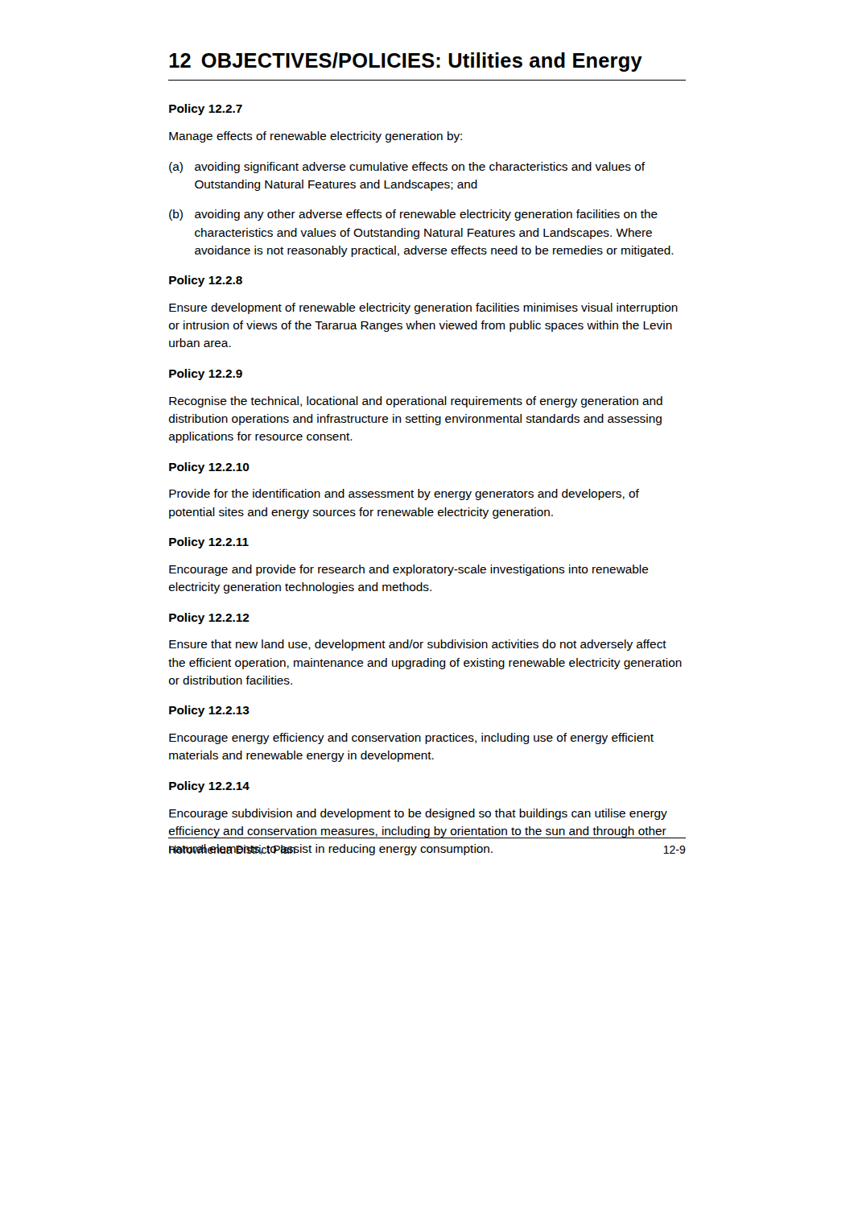12 OBJECTIVES/POLICIES: Utilities and Energy
Policy 12.2.7
Manage effects of renewable electricity generation by:
(a) avoiding significant adverse cumulative effects on the characteristics and values of Outstanding Natural Features and Landscapes; and
(b) avoiding any other adverse effects of renewable electricity generation facilities on the characteristics and values of Outstanding Natural Features and Landscapes. Where avoidance is not reasonably practical, adverse effects need to be remedies or mitigated.
Policy 12.2.8
Ensure development of renewable electricity generation facilities minimises visual interruption or intrusion of views of the Tararua Ranges when viewed from public spaces within the Levin urban area.
Policy 12.2.9
Recognise the technical, locational and operational requirements of energy generation and distribution operations and infrastructure in setting environmental standards and assessing applications for resource consent.
Policy 12.2.10
Provide for the identification and assessment by energy generators and developers, of potential sites and energy sources for renewable electricity generation.
Policy 12.2.11
Encourage and provide for research and exploratory-scale investigations into renewable electricity generation technologies and methods.
Policy 12.2.12
Ensure that new land use, development and/or subdivision activities do not adversely affect the efficient operation, maintenance and upgrading of existing renewable electricity generation or distribution facilities.
Policy 12.2.13
Encourage energy efficiency and conservation practices, including use of energy efficient materials and renewable energy in development.
Policy 12.2.14
Encourage subdivision and development to be designed so that buildings can utilise energy efficiency and conservation measures, including by orientation to the sun and through other natural elements, to assist in reducing energy consumption.
Horowhenua District Plan 12-9